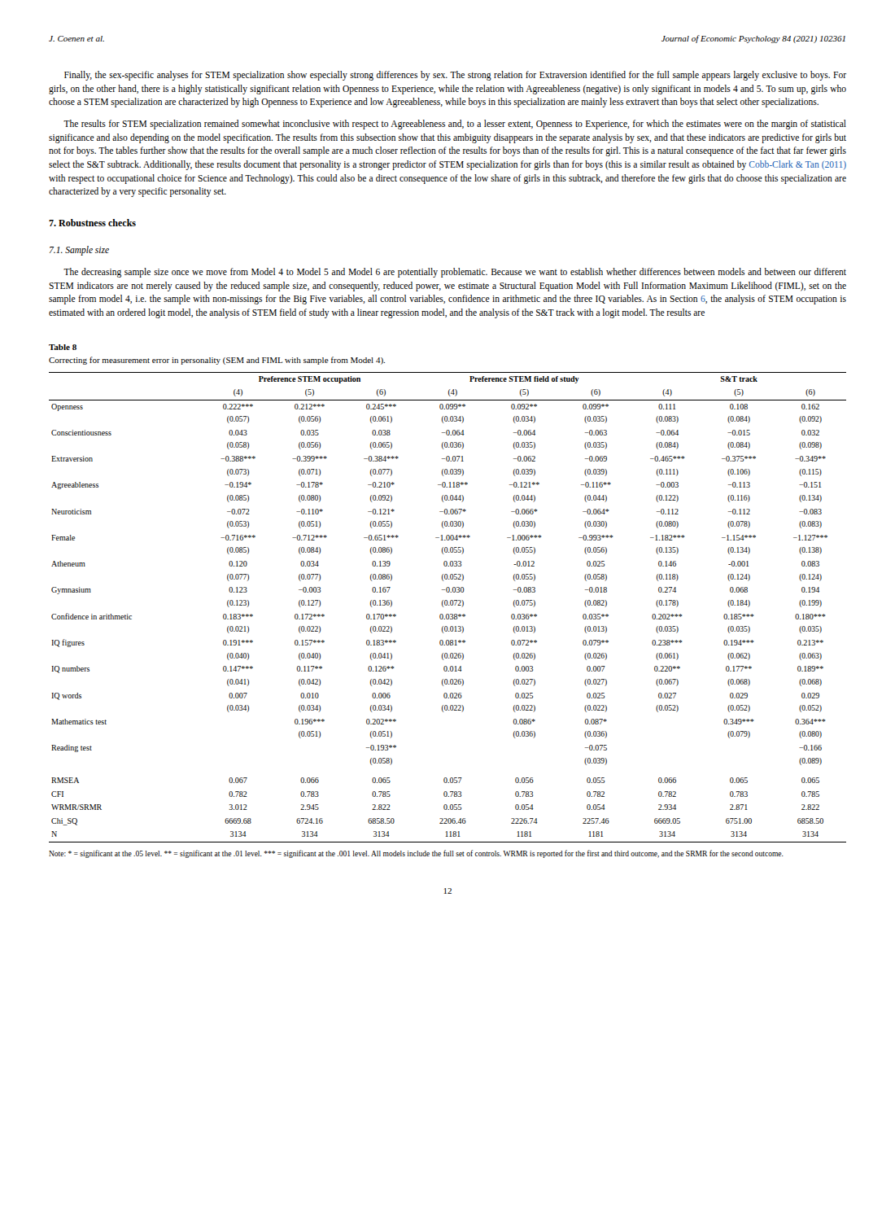J. Coenen et al.
Journal of Economic Psychology 84 (2021) 102361
Finally, the sex-specific analyses for STEM specialization show especially strong differences by sex. The strong relation for Extraversion identified for the full sample appears largely exclusive to boys. For girls, on the other hand, there is a highly statistically significant relation with Openness to Experience, while the relation with Agreeableness (negative) is only significant in models 4 and 5. To sum up, girls who choose a STEM specialization are characterized by high Openness to Experience and low Agreeableness, while boys in this specialization are mainly less extravert than boys that select other specializations.
The results for STEM specialization remained somewhat inconclusive with respect to Agreeableness and, to a lesser extent, Openness to Experience, for which the estimates were on the margin of statistical significance and also depending on the model specification. The results from this subsection show that this ambiguity disappears in the separate analysis by sex, and that these indicators are predictive for girls but not for boys. The tables further show that the results for the overall sample are a much closer reflection of the results for boys than of the results for girl. This is a natural consequence of the fact that far fewer girls select the S&T subtrack. Additionally, these results document that personality is a stronger predictor of STEM specialization for girls than for boys (this is a similar result as obtained by Cobb-Clark & Tan (2011) with respect to occupational choice for Science and Technology). This could also be a direct consequence of the low share of girls in this subtrack, and therefore the few girls that do choose this specialization are characterized by a very specific personality set.
7. Robustness checks
7.1. Sample size
The decreasing sample size once we move from Model 4 to Model 5 and Model 6 are potentially problematic. Because we want to establish whether differences between models and between our different STEM indicators are not merely caused by the reduced sample size, and consequently, reduced power, we estimate a Structural Equation Model with Full Information Maximum Likelihood (FIML), set on the sample from model 4, i.e. the sample with non-missings for the Big Five variables, all control variables, confidence in arithmetic and the three IQ variables. As in Section 6, the analysis of STEM occupation is estimated with an ordered logit model, the analysis of STEM field of study with a linear regression model, and the analysis of the S&T track with a logit model. The results are
Table 8
Correcting for measurement error in personality (SEM and FIML with sample from Model 4).
| | Preference STEM occupation | Preference STEM field of study | S&T track |
| --- | --- | --- | --- |
| | (4) | (5) | (6) | (4) | (5) | (6) | (4) | (5) | (6) |
| Openness | 0.222*** | 0.212*** | 0.245*** | 0.099** | 0.092** | 0.099** | 0.111 | 0.108 | 0.162 |
| | (0.057) | (0.056) | (0.061) | (0.034) | (0.034) | (0.035) | (0.083) | (0.084) | (0.092) |
| Conscientiousness | 0.043 | 0.035 | 0.038 | −0.064 | −0.064 | −0.063 | −0.064 | −0.015 | 0.032 |
| | (0.058) | (0.056) | (0.065) | (0.036) | (0.035) | (0.035) | (0.084) | (0.084) | (0.098) |
| Extraversion | −0.388*** | −0.399*** | −0.384*** | −0.071 | −0.062 | −0.069 | −0.465*** | −0.375*** | −0.349** |
| | (0.073) | (0.071) | (0.077) | (0.039) | (0.039) | (0.039) | (0.111) | (0.106) | (0.115) |
| Agreeableness | −0.194* | −0.178* | −0.210* | −0.118** | −0.121** | −0.116** | −0.003 | −0.113 | −0.151 |
| | (0.085) | (0.080) | (0.092) | (0.044) | (0.044) | (0.044) | (0.122) | (0.116) | (0.134) |
| Neuroticism | −0.072 | −0.110* | −0.121* | −0.067* | −0.066* | −0.064* | −0.112 | −0.112 | −0.083 |
| | (0.053) | (0.051) | (0.055) | (0.030) | (0.030) | (0.030) | (0.080) | (0.078) | (0.083) |
| Female | −0.716*** | −0.712*** | −0.651*** | −1.004*** | −1.006*** | −0.993*** | −1.182*** | −1.154*** | −1.127*** |
| | (0.085) | (0.084) | (0.086) | (0.055) | (0.055) | (0.056) | (0.135) | (0.134) | (0.138) |
| Atheneum | 0.120 | 0.034 | 0.139 | 0.033 | -0.012 | 0.025 | 0.146 | -0.001 | 0.083 |
| | (0.077) | (0.077) | (0.086) | (0.052) | (0.055) | (0.058) | (0.118) | (0.124) | (0.124) |
| Gymnasium | 0.123 | −0.003 | 0.167 | −0.030 | −0.083 | −0.018 | 0.274 | 0.068 | 0.194 |
| | (0.123) | (0.127) | (0.136) | (0.072) | (0.075) | (0.082) | (0.178) | (0.184) | (0.199) |
| Confidence in arithmetic | 0.183*** | 0.172*** | 0.170*** | 0.038** | 0.036** | 0.035** | 0.202*** | 0.185*** | 0.180*** |
| | (0.021) | (0.022) | (0.022) | (0.013) | (0.013) | (0.013) | (0.035) | (0.035) | (0.035) |
| IQ figures | 0.191*** | 0.157*** | 0.183*** | 0.081** | 0.072** | 0.079** | 0.238*** | 0.194*** | 0.213** |
| | (0.040) | (0.040) | (0.041) | (0.026) | (0.026) | (0.026) | (0.061) | (0.062) | (0.063) |
| IQ numbers | 0.147*** | 0.117** | 0.126** | 0.014 | 0.003 | 0.007 | 0.220** | 0.177** | 0.189** |
| | (0.041) | (0.042) | (0.042) | (0.026) | (0.027) | (0.027) | (0.067) | (0.068) | (0.068) |
| IQ words | 0.007 | 0.010 | 0.006 | 0.026 | 0.025 | 0.025 | 0.027 | 0.029 | 0.029 |
| | (0.034) | (0.034) | (0.034) | (0.022) | (0.022) | (0.022) | (0.052) | (0.052) | (0.052) |
| Mathematics test | | 0.196*** | 0.202*** | | 0.086* | 0.087* | | 0.349*** | 0.364*** |
| | | (0.051) | (0.051) | | (0.036) | (0.036) | | (0.079) | (0.080) |
| Reading test | | | −0.193** | | | −0.075 | | | −0.166 |
| | | | (0.058) | | | (0.039) | | | (0.089) |
| RMSEA | 0.067 | 0.066 | 0.065 | 0.057 | 0.056 | 0.055 | 0.066 | 0.065 | 0.065 |
| CFI | 0.782 | 0.783 | 0.785 | 0.783 | 0.783 | 0.782 | 0.782 | 0.783 | 0.785 |
| WRMR/SRMR | 3.012 | 2.945 | 2.822 | 0.055 | 0.054 | 0.054 | 2.934 | 2.871 | 2.822 |
| Chi_SQ | 6669.68 | 6724.16 | 6858.50 | 2206.46 | 2226.74 | 2257.46 | 6669.05 | 6751.00 | 6858.50 |
| N | 3134 | 3134 | 3134 | 1181 | 1181 | 1181 | 3134 | 3134 | 3134 |
Note: * = significant at the .05 level. ** = significant at the .01 level. *** = significant at the .001 level. All models include the full set of controls. WRMR is reported for the first and third outcome, and the SRMR for the second outcome.
12